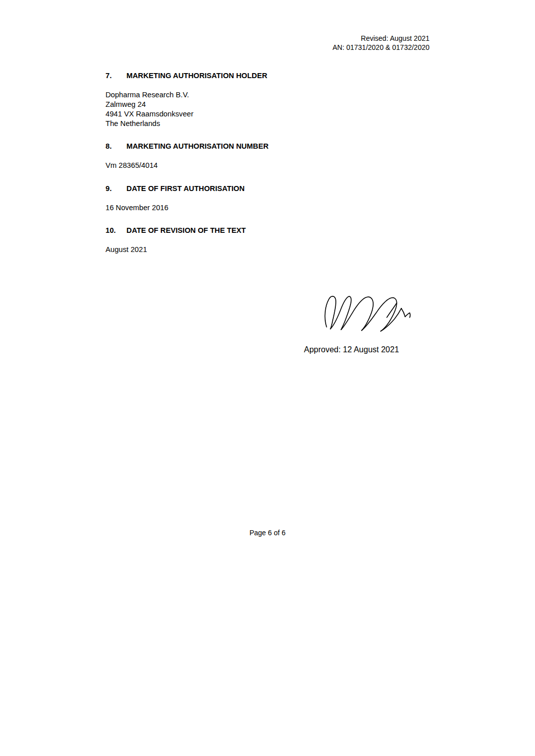Revised: August 2021
AN: 01731/2020 & 01732/2020
7. MARKETING AUTHORISATION HOLDER
Dopharma Research B.V. Zalmweg 24 4941 VX Raamsdonksveer The Netherlands
8. MARKETING AUTHORISATION NUMBER
Vm 28365/4014
9. DATE OF FIRST AUTHORISATION
16 November 2016
10. DATE OF REVISION OF THE TEXT
August 2021
Approved: 12 August 2021
Page 6 of 6